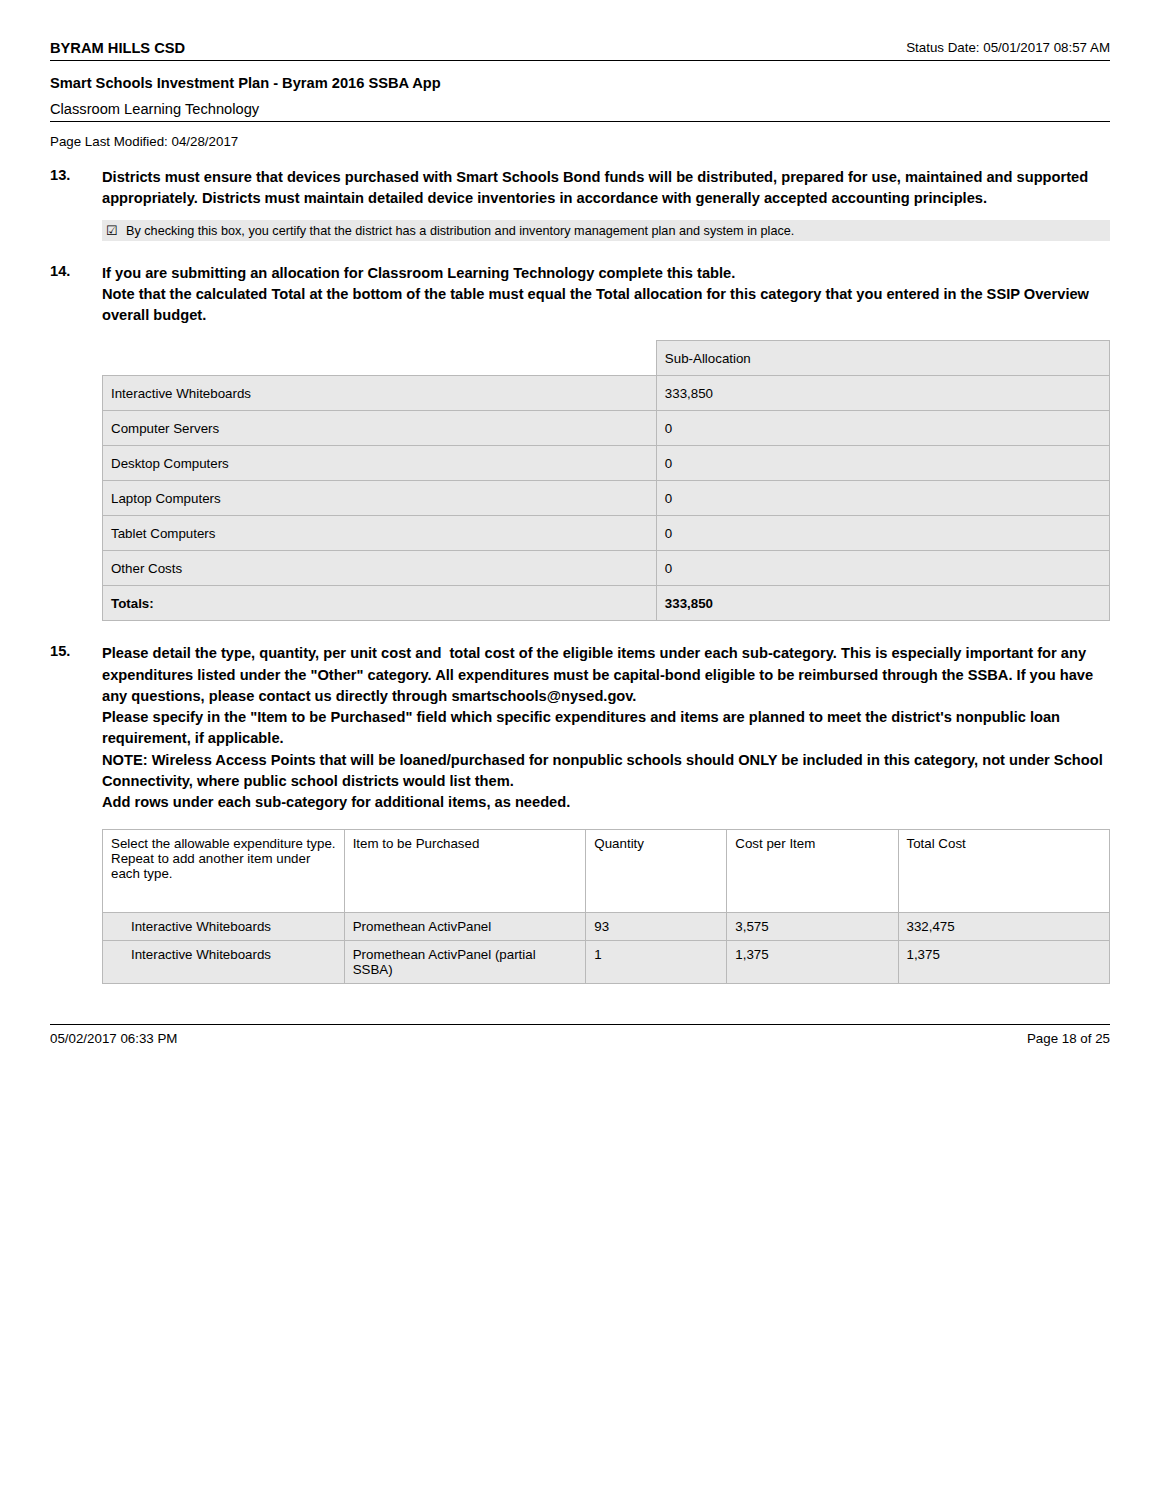BYRAM HILLS CSD
Status Date: 05/01/2017 08:57 AM
Smart Schools Investment Plan - Byram 2016 SSBA App
Classroom Learning Technology
Page Last Modified: 04/28/2017
13.
Districts must ensure that devices purchased with Smart Schools Bond funds will be distributed, prepared for use, maintained and supported appropriately. Districts must maintain detailed device inventories in accordance with generally accepted accounting principles.
☑By checking this box, you certify that the district has a distribution and inventory management plan and system in place.
14.
If you are submitting an allocation for Classroom Learning Technology complete this table.
Note that the calculated Total at the bottom of the table must equal the Total allocation for this category that you entered in the SSIP Overview overall budget.
| | Sub-Allocation |
| Interactive Whiteboards | 333,850 |
| Computer Servers | 0 |
| Desktop Computers | 0 |
| Laptop Computers | 0 |
| Tablet Computers | 0 |
| Other Costs | 0 |
| Totals: | 333,850 |
15.
Please detail the type, quantity, per unit cost and total cost of the eligible items under each sub-category. This is especially important for any expenditures listed under the "Other" category. All expenditures must be capital-bond eligible to be reimbursed through the SSBA. If you have any questions, please contact us directly through smartschools@nysed.gov.
Please specify in the "Item to be Purchased" field which specific expenditures and items are planned to meet the district's nonpublic loan requirement, if applicable.
NOTE: Wireless Access Points that will be loaned/purchased for nonpublic schools should ONLY be included in this category, not under School Connectivity, where public school districts would list them.
Add rows under each sub-category for additional items, as needed.
| Select the allowable expenditure type. Repeat to add another item under each type. | Item to be Purchased | Quantity | Cost per Item | Total Cost |
| --- | --- | --- | --- | --- |
| Interactive Whiteboards | Promethean ActivPanel | 93 | 3,575 | 332,475 |
| Interactive Whiteboards | Promethean ActivPanel (partial SSBA) | 1 | 1,375 | 1,375 |
05/02/2017 06:33 PM
Page 18 of 25